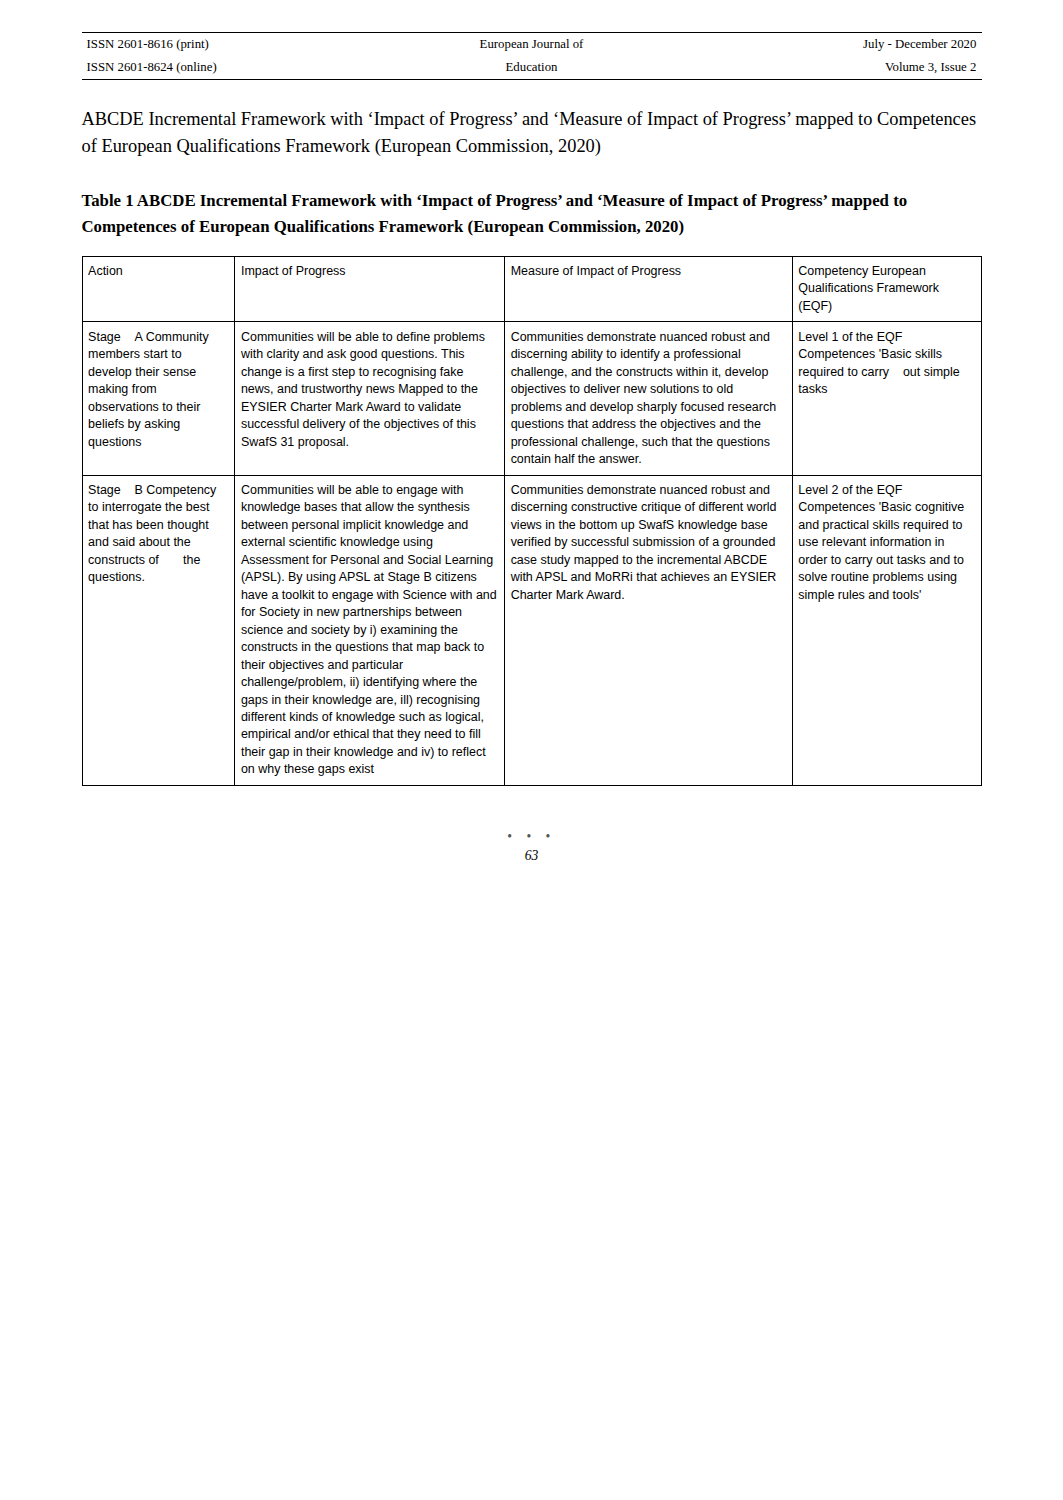| ISSN 2601-8616 (print) | European Journal of | July - December 2020 |
| ISSN 2601-8624 (online) | Education | Volume 3, Issue 2 |
ABCDE Incremental Framework with ‘Impact of Progress’ and ‘Measure of Impact of Progress’ mapped to Competences of European Qualifications Framework (European Commission, 2020)
Table 1 ABCDE Incremental Framework with ‘Impact of Progress’ and ‘Measure of Impact of Progress’ mapped to Competences of European Qualifications Framework (European Commission, 2020)
| Action | Impact of Progress | Measure of Impact of Progress | Competency European Qualifications Framework (EQF) |
| --- | --- | --- | --- |
| Stage A Community members start to develop their sense making from observations to their beliefs by asking questions | Communities will be able to define problems with clarity and ask good questions. This change is a first step to recognising fake news, and trustworthy news Mapped to the EYSIER Charter Mark Award to validate successful delivery of the objectives of this SwafS 31 proposal. | Communities demonstrate nuanced robust and discerning ability to identify a professional challenge, and the constructs within it, develop objectives to deliver new solutions to old problems and develop sharply focused research questions that address the objectives and the professional challenge, such that the questions contain half the answer. | Level 1 of the EQF Competences 'Basic skills required to carry out simple tasks |
| Stage B Competency to interrogate the best that has been thought and said about the constructs of the questions. | Communities will be able to engage with knowledge bases that allow the synthesis between personal implicit knowledge and external scientific knowledge using Assessment for Personal and Social Learning (APSL). By using APSL at Stage B citizens have a toolkit to engage with Science with and for Society in new partnerships between science and society by i) examining the constructs in the questions that map back to their objectives and particular challenge/problem, ii) identifying where the gaps in their knowledge are, ill) recognising different kinds of knowledge such as logical, empirical and/or ethical that they need to fill their gap in their knowledge and iv) to reflect on why these gaps exist | Communities demonstrate nuanced robust and discerning constructive critique of different world views in the bottom up SwafS knowledge base verified by successful submission of a grounded case study mapped to the incremental ABCDE with APSL and MoRRi that achieves an EYSIER Charter Mark Award. | Level 2 of the EQF Competences 'Basic cognitive and practical skills required to use relevant information in order to carry out tasks and to solve routine problems using simple rules and tools' |
• • •
63